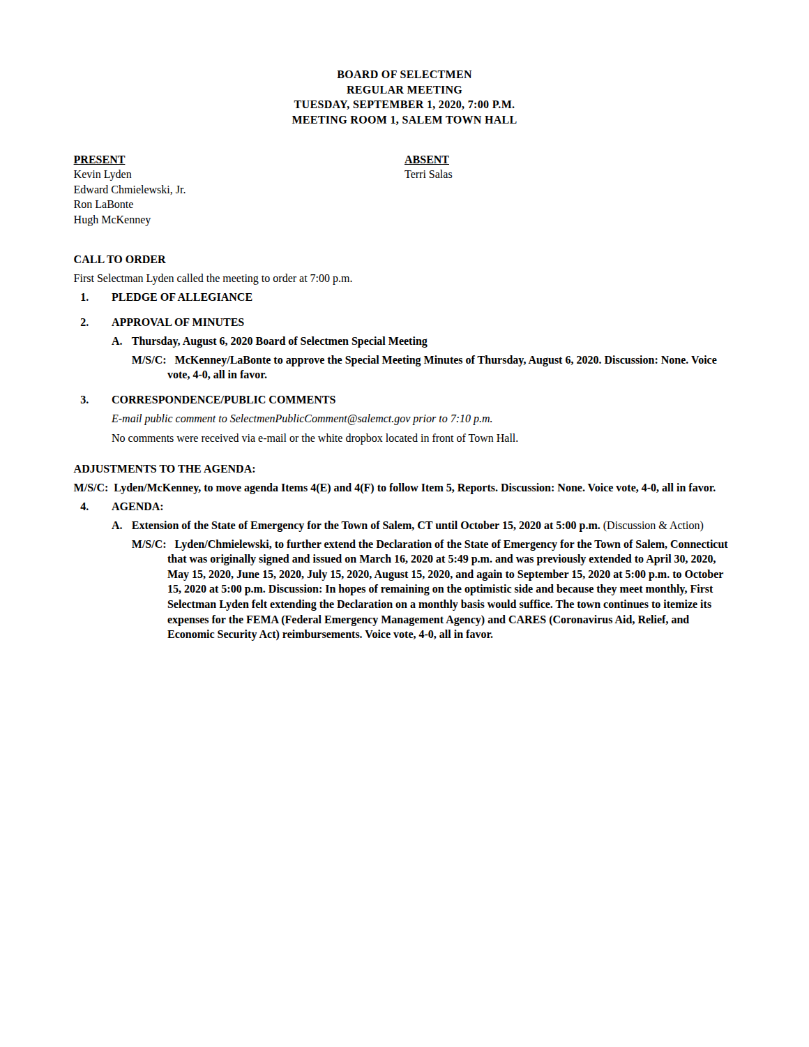BOARD OF SELECTMEN
REGULAR MEETING
TUESDAY, SEPTEMBER 1, 2020, 7:00 P.M.
MEETING ROOM 1, SALEM TOWN HALL
| PRESENT | ABSENT |
| --- | --- |
| Kevin Lyden | Terri Salas |
| Edward Chmielewski, Jr. | |
| Ron LaBonte | |
| Hugh McKenney | |
CALL TO ORDER
First Selectman Lyden called the meeting to order at 7:00 p.m.
Pledge of Allegiance
Approval of Minutes
A. Thursday, August 6, 2020 Board of Selectmen Special Meeting
M/S/C: McKenney/LaBonte to approve the Special Meeting Minutes of Thursday, August 6, 2020. Discussion: None. Voice vote, 4-0, all in favor.
Correspondence/Public Comments
E-mail public comment to SelectmenPublicComment@salemct.gov prior to 7:10 p.m.
No comments were received via e-mail or the white dropbox located in front of Town Hall.
ADJUSTMENTS TO THE AGENDA:
M/S/C: Lyden/McKenney, to move agenda Items 4(E) and 4(F) to follow Item 5, Reports. Discussion: None. Voice vote, 4-0, all in favor.
Agenda:
A. Extension of the State of Emergency for the Town of Salem, CT until October 15, 2020 at 5:00 p.m. (Discussion & Action)
M/S/C: Lyden/Chmielewski, to further extend the Declaration of the State of Emergency for the Town of Salem, Connecticut that was originally signed and issued on March 16, 2020 at 5:49 p.m. and was previously extended to April 30, 2020, May 15, 2020, June 15, 2020, July 15, 2020, August 15, 2020, and again to September 15, 2020 at 5:00 p.m. to October 15, 2020 at 5:00 p.m. Discussion: In hopes of remaining on the optimistic side and because they meet monthly, First Selectman Lyden felt extending the Declaration on a monthly basis would suffice. The town continues to itemize its expenses for the FEMA (Federal Emergency Management Agency) and CARES (Coronavirus Aid, Relief, and Economic Security Act) reimbursements. Voice vote, 4-0, all in favor.